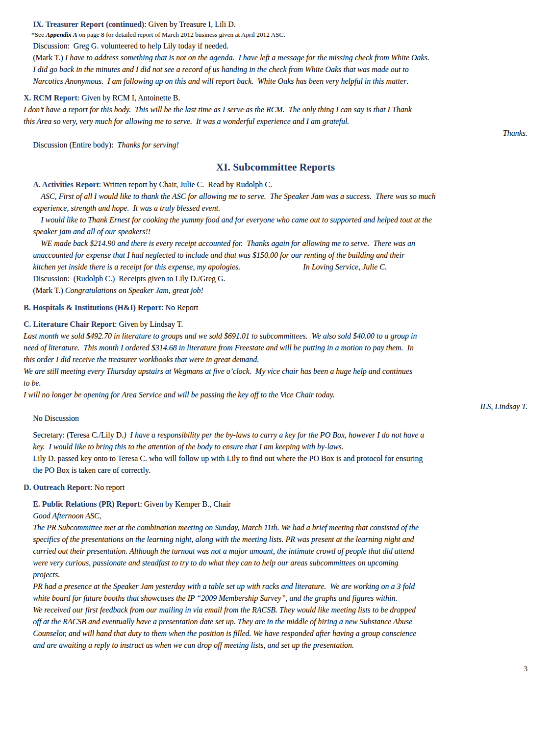IX. Treasurer Report (continued): Given by Treasure I, Lili D.
*See Appendix A on page 8 for detailed report of March 2012 business given at April 2012 ASC.
Discussion: Greg G. volunteered to help Lily today if needed.
(Mark T.) I have to address something that is not on the agenda. I have left a message for the missing check from White Oaks.
I did go back in the minutes and I did not see a record of us handing in the check from White Oaks that was made out to
Narcotics Anonymous. I am following up on this and will report back. White Oaks has been very helpful in this matter.
X. RCM Report: Given by RCM I, Antoinette B.
I don’t have a report for this body. This will be the last time as I serve as the RCM. The only thing I can say is that I Thank
this Area so very, very much for allowing me to serve. It was a wonderful experience and I am grateful.
Thanks.
Discussion (Entire body): Thanks for serving!
XI. Subcommittee Reports
A. Activities Report: Written report by Chair, Julie C. Read by Rudolph C.
ASC, First of all I would like to thank the ASC for allowing me to serve. The Speaker Jam was a success. There was so much
experience, strength and hope. It was a truly blessed event.
I would like to Thank Ernest for cooking the yummy food and for everyone who came out to supported and helped tout at the
speaker jam and all of our speakers!!
WE made back $214.90 and there is every receipt accounted for. Thanks again for allowing me to serve. There was an
unaccounted for expense that I had neglected to include and that was $150.00 for our renting of the building and their
kitchen yet inside there is a receipt for this expense, my apologies.        In Loving Service, Julie C.
Discussion: (Rudolph C.) Receipts given to Lily D./Greg G.
(Mark T.) Congratulations on Speaker Jam, great job!
B. Hospitals & Institutions (H&I) Report: No Report
C. Literature Chair Report: Given by Lindsay T.
Last month we sold $492.70 in literature to groups and we sold $691.01 to subcommittees. We also sold $40.00 to a group in
need of literature. This month I ordered $314.68 in literature from Freestate and will be putting in a motion to pay them. In
this order I did receive the treasurer workbooks that were in great demand.
We are still meeting every Thursday upstairs at Wegmans at five o’clock. My vice chair has been a huge help and continues
to be.
I will no longer be opening for Area Service and will be passing the key off to the Vice Chair today.
ILS, Lindsay T.
No Discussion
Secretary: (Teresa C./Lily D.) I have a responsibility per the by-laws to carry a key for the PO Box, however I do not have a
key. I would like to bring this to the attention of the body to ensure that I am keeping with by-laws.
Lily D. passed key onto to Teresa C. who will follow up with Lily to find out where the PO Box is and protocol for ensuring
the PO Box is taken care of correctly.
D. Outreach Report: No report
E. Public Relations (PR) Report: Given by Kemper B., Chair
Good Afternoon ASC,
The PR Subcommittee met at the combination meeting on Sunday, March 11th. We had a brief meeting that consisted of the
specifics of the presentations on the learning night, along with the meeting lists. PR was present at the learning night and
carried out their presentation. Although the turnout was not a major amount, the intimate crowd of people that did attend
were very curious, passionate and steadfast to try to do what they can to help our areas subcommittees on upcoming
projects.
PR had a presence at the Speaker Jam yesterday with a table set up with racks and literature. We are working on a 3 fold
white board for future booths that showcases the IP “2009 Membership Survey”, and the graphs and figures within.
We received our first feedback from our mailing in via email from the RACSB. They would like meeting lists to be dropped
off at the RACSB and eventually have a presentation date set up. They are in the middle of hiring a new Substance Abuse
Counselor, and will hand that duty to them when the position is filled. We have responded after having a group conscience
and are awaiting a reply to instruct us when we can drop off meeting lists, and set up the presentation.
3